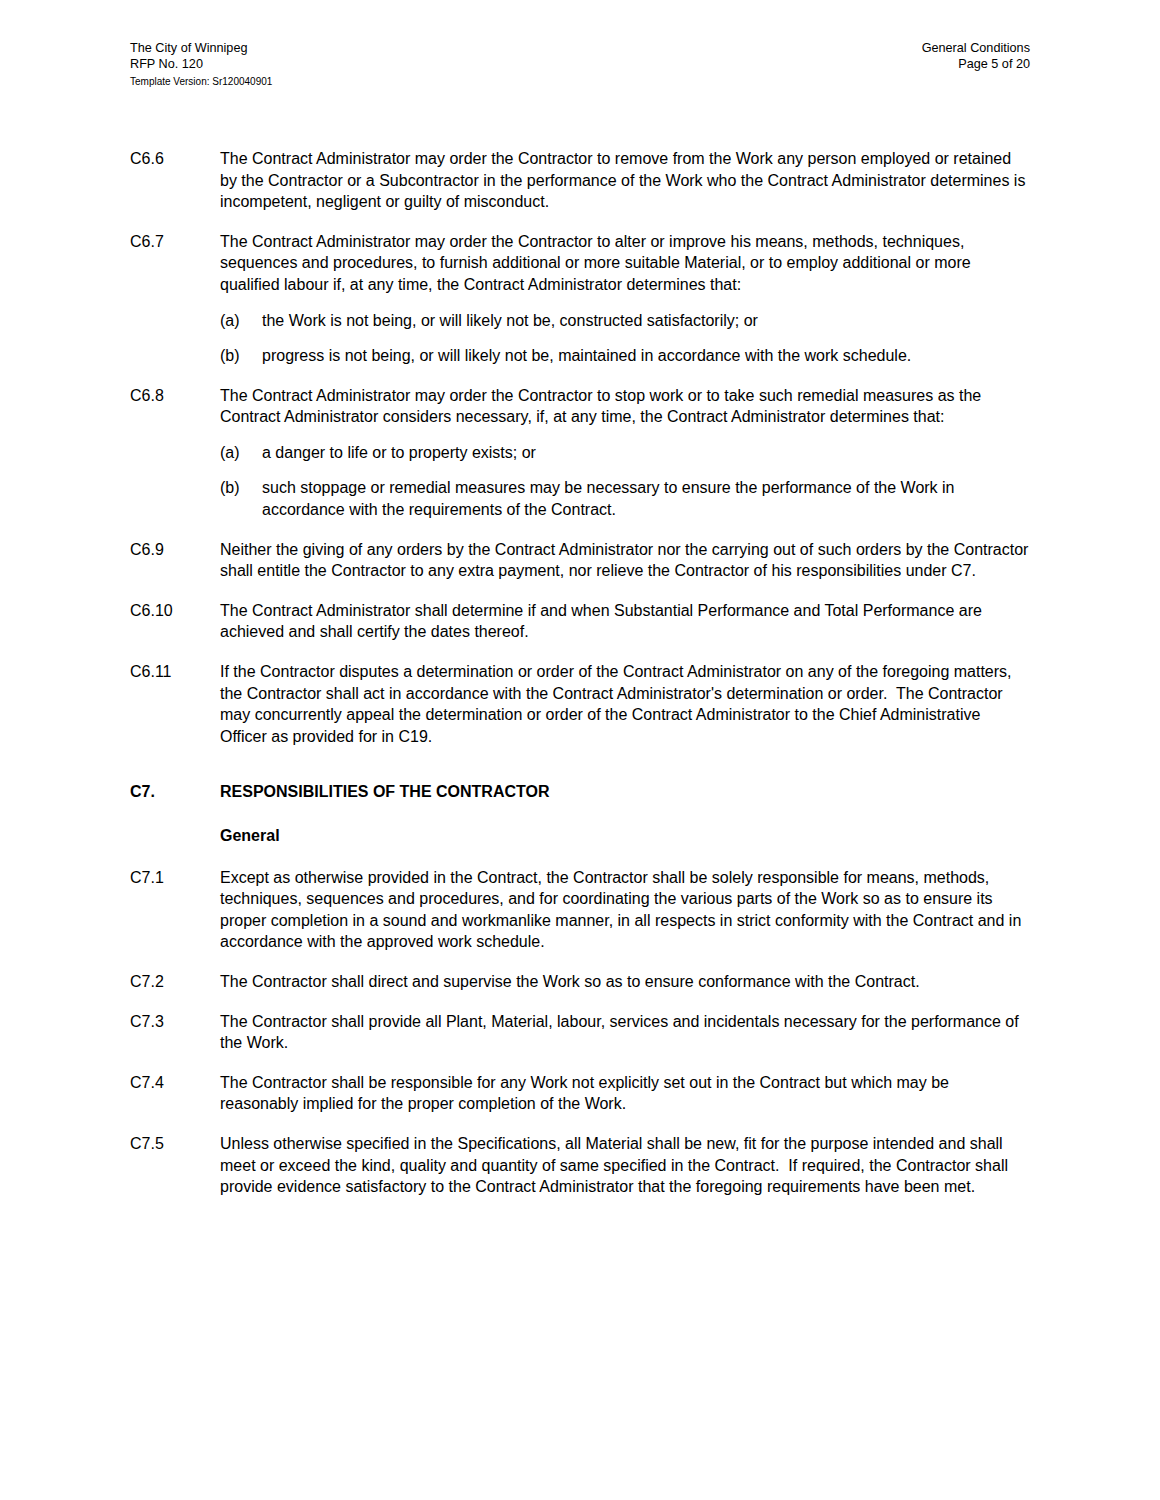The City of Winnipeg
RFP No. 120
Template Version: Sr120040901
General Conditions
Page 5 of 20
C6.6
The Contract Administrator may order the Contractor to remove from the Work any person employed or retained by the Contractor or a Subcontractor in the performance of the Work who the Contract Administrator determines is incompetent, negligent or guilty of misconduct.
C6.7
The Contract Administrator may order the Contractor to alter or improve his means, methods, techniques, sequences and procedures, to furnish additional or more suitable Material, or to employ additional or more qualified labour if, at any time, the Contract Administrator determines that:
(a) the Work is not being, or will likely not be, constructed satisfactorily; or
(b) progress is not being, or will likely not be, maintained in accordance with the work schedule.
C6.8
The Contract Administrator may order the Contractor to stop work or to take such remedial measures as the Contract Administrator considers necessary, if, at any time, the Contract Administrator determines that:
(a) a danger to life or to property exists; or
(b) such stoppage or remedial measures may be necessary to ensure the performance of the Work in accordance with the requirements of the Contract.
C6.9
Neither the giving of any orders by the Contract Administrator nor the carrying out of such orders by the Contractor shall entitle the Contractor to any extra payment, nor relieve the Contractor of his responsibilities under C7.
C6.10
The Contract Administrator shall determine if and when Substantial Performance and Total Performance are achieved and shall certify the dates thereof.
C6.11
If the Contractor disputes a determination or order of the Contract Administrator on any of the foregoing matters, the Contractor shall act in accordance with the Contract Administrator's determination or order. The Contractor may concurrently appeal the determination or order of the Contract Administrator to the Chief Administrative Officer as provided for in C19.
C7.
RESPONSIBILITIES OF THE CONTRACTOR
General
C7.1
Except as otherwise provided in the Contract, the Contractor shall be solely responsible for means, methods, techniques, sequences and procedures, and for coordinating the various parts of the Work so as to ensure its proper completion in a sound and workmanlike manner, in all respects in strict conformity with the Contract and in accordance with the approved work schedule.
C7.2
The Contractor shall direct and supervise the Work so as to ensure conformance with the Contract.
C7.3
The Contractor shall provide all Plant, Material, labour, services and incidentals necessary for the performance of the Work.
C7.4
The Contractor shall be responsible for any Work not explicitly set out in the Contract but which may be reasonably implied for the proper completion of the Work.
C7.5
Unless otherwise specified in the Specifications, all Material shall be new, fit for the purpose intended and shall meet or exceed the kind, quality and quantity of same specified in the Contract. If required, the Contractor shall provide evidence satisfactory to the Contract Administrator that the foregoing requirements have been met.